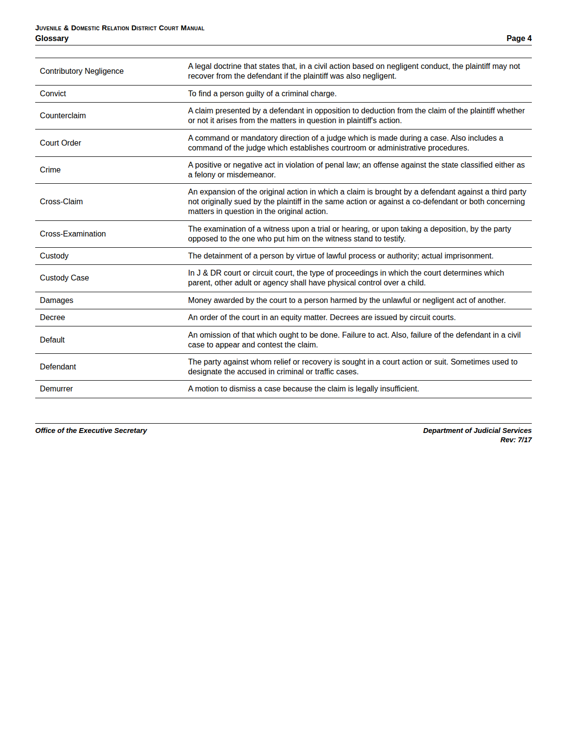Juvenile & Domestic Relation District Court Manual
Glossary Page 4
| Contributory Negligence | A legal doctrine that states that, in a civil action based on negligent conduct, the plaintiff may not recover from the defendant if the plaintiff was also negligent. |
| Convict | To find a person guilty of a criminal charge. |
| Counterclaim | A claim presented by a defendant in opposition to deduction from the claim of the plaintiff whether or not it arises from the matters in question in plaintiff's action. |
| Court Order | A command or mandatory direction of a judge which is made during a case. Also includes a command of the judge which establishes courtroom or administrative procedures. |
| Crime | A positive or negative act in violation of penal law; an offense against the state classified either as a felony or misdemeanor. |
| Cross-Claim | An expansion of the original action in which a claim is brought by a defendant against a third party not originally sued by the plaintiff in the same action or against a co-defendant or both concerning matters in question in the original action. |
| Cross-Examination | The examination of a witness upon a trial or hearing, or upon taking a deposition, by the party opposed to the one who put him on the witness stand to testify. |
| Custody | The detainment of a person by virtue of lawful process or authority; actual imprisonment. |
| Custody Case | In J & DR court or circuit court, the type of proceedings in which the court determines which parent, other adult or agency shall have physical control over a child. |
| Damages | Money awarded by the court to a person harmed by the unlawful or negligent act of another. |
| Decree | An order of the court in an equity matter. Decrees are issued by circuit courts. |
| Default | An omission of that which ought to be done. Failure to act. Also, failure of the defendant in a civil case to appear and contest the claim. |
| Defendant | The party against whom relief or recovery is sought in a court action or suit. Sometimes used to designate the accused in criminal or traffic cases. |
| Demurrer | A motion to dismiss a case because the claim is legally insufficient. |
Office of the Executive Secretary Department of Judicial Services
Rev: 7/17